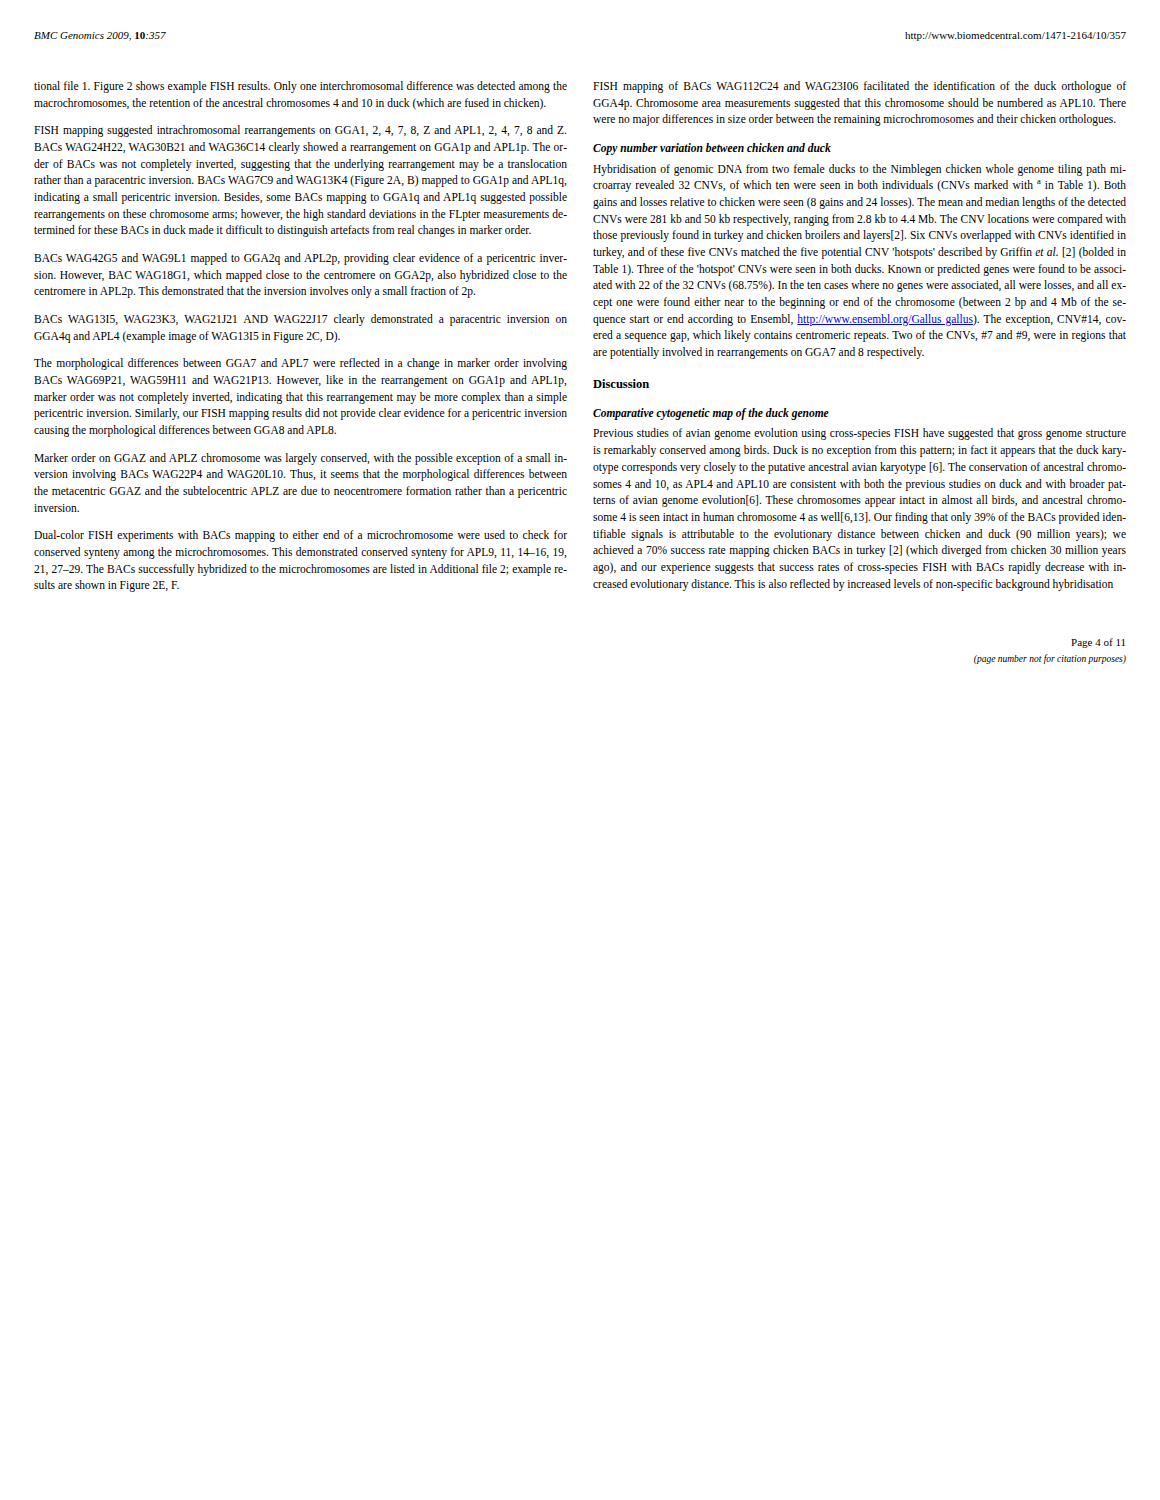BMC Genomics 2009, 10:357
http://www.biomedcentral.com/1471-2164/10/357
tional file 1. Figure 2 shows example FISH results. Only one interchromosomal difference was detected among the macrochromosomes, the retention of the ancestral chromosomes 4 and 10 in duck (which are fused in chicken).
FISH mapping suggested intrachromosomal rearrangements on GGA1, 2, 4, 7, 8, Z and APL1, 2, 4, 7, 8 and Z. BACs WAG24H22, WAG30B21 and WAG36C14 clearly showed a rearrangement on GGA1p and APL1p. The order of BACs was not completely inverted, suggesting that the underlying rearrangement may be a translocation rather than a paracentric inversion. BACs WAG7C9 and WAG13K4 (Figure 2A, B) mapped to GGA1p and APL1q, indicating a small pericentric inversion. Besides, some BACs mapping to GGA1q and APL1q suggested possible rearrangements on these chromosome arms; however, the high standard deviations in the FLpter measurements determined for these BACs in duck made it difficult to distinguish artefacts from real changes in marker order.
BACs WAG42G5 and WAG9L1 mapped to GGA2q and APL2p, providing clear evidence of a pericentric inversion. However, BAC WAG18G1, which mapped close to the centromere on GGA2p, also hybridized close to the centromere in APL2p. This demonstrated that the inversion involves only a small fraction of 2p.
BACs WAG13I5, WAG23K3, WAG21J21 AND WAG22J17 clearly demonstrated a paracentric inversion on GGA4q and APL4 (example image of WAG13I5 in Figure 2C, D).
The morphological differences between GGA7 and APL7 were reflected in a change in marker order involving BACs WAG69P21, WAG59H11 and WAG21P13. However, like in the rearrangement on GGA1p and APL1p, marker order was not completely inverted, indicating that this rearrangement may be more complex than a simple pericentric inversion. Similarly, our FISH mapping results did not provide clear evidence for a pericentric inversion causing the morphological differences between GGA8 and APL8.
Marker order on GGAZ and APLZ chromosome was largely conserved, with the possible exception of a small inversion involving BACs WAG22P4 and WAG20L10. Thus, it seems that the morphological differences between the metacentric GGAZ and the subtelocentric APLZ are due to neocentromere formation rather than a pericentric inversion.
Dual-color FISH experiments with BACs mapping to either end of a microchromosome were used to check for conserved synteny among the microchromosomes. This demonstrated conserved synteny for APL9, 11, 14–16, 19, 21, 27–29. The BACs successfully hybridized to the microchromosomes are listed in Additional file 2; example results are shown in Figure 2E, F.
FISH mapping of BACs WAG112C24 and WAG23I06 facilitated the identification of the duck orthologue of GGA4p. Chromosome area measurements suggested that this chromosome should be numbered as APL10. There were no major differences in size order between the remaining microchromosomes and their chicken orthologues.
Copy number variation between chicken and duck
Hybridisation of genomic DNA from two female ducks to the Nimblegen chicken whole genome tiling path microarray revealed 32 CNVs, of which ten were seen in both individuals (CNVs marked with a in Table 1). Both gains and losses relative to chicken were seen (8 gains and 24 losses). The mean and median lengths of the detected CNVs were 281 kb and 50 kb respectively, ranging from 2.8 kb to 4.4 Mb. The CNV locations were compared with those previously found in turkey and chicken broilers and layers[2]. Six CNVs overlapped with CNVs identified in turkey, and of these five CNVs matched the five potential CNV 'hotspots' described by Griffin et al. [2] (bolded in Table 1). Three of the 'hotspot' CNVs were seen in both ducks. Known or predicted genes were found to be associated with 22 of the 32 CNVs (68.75%). In the ten cases where no genes were associated, all were losses, and all except one were found either near to the beginning or end of the chromosome (between 2 bp and 4 Mb of the sequence start or end according to Ensembl, http://www.ensembl.org/Gallus gallus). The exception, CNV#14, covered a sequence gap, which likely contains centromeric repeats. Two of the CNVs, #7 and #9, were in regions that are potentially involved in rearrangements on GGA7 and 8 respectively.
Discussion
Comparative cytogenetic map of the duck genome
Previous studies of avian genome evolution using cross-species FISH have suggested that gross genome structure is remarkably conserved among birds. Duck is no exception from this pattern; in fact it appears that the duck karyotype corresponds very closely to the putative ancestral avian karyotype [6]. The conservation of ancestral chromosomes 4 and 10, as APL4 and APL10 are consistent with both the previous studies on duck and with broader patterns of avian genome evolution[6]. These chromosomes appear intact in almost all birds, and ancestral chromosome 4 is seen intact in human chromosome 4 as well[6,13]. Our finding that only 39% of the BACs provided identifiable signals is attributable to the evolutionary distance between chicken and duck (90 million years); we achieved a 70% success rate mapping chicken BACs in turkey [2] (which diverged from chicken 30 million years ago), and our experience suggests that success rates of cross-species FISH with BACs rapidly decrease with increased evolutionary distance. This is also reflected by increased levels of non-specific background hybridisation
Page 4 of 11 (page number not for citation purposes)